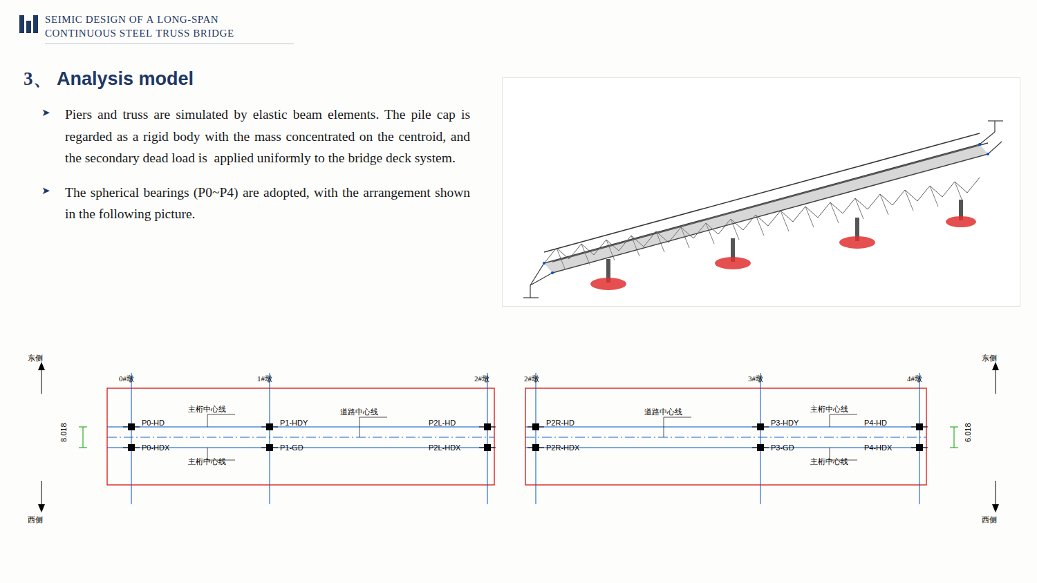Seimic Design of a Long-Span
Continuous Steel Truss Bridge
3、 Analysis model
Piers and truss are simulated by elastic beam elements. The pile cap is regarded as a rigid body with the mass concentrated on the centroid, and the secondary dead load is applied uniformly to the bridge deck system.
The spherical bearings (P0~P4) are adopted, with the arrangement shown in the following picture.
P0-HD P0-HDX P1-HDY P1-GD P2L-HD P2L-HDX P2R-HD P2R-HDX P3-HDY P3-GD P4-HD P4-HDX 0#墩 1#墩 2#墩 2#墩 3#墩 4#墩 主桁中心线 主桁中心线 道路中心线 道路中心线 主桁中心线 主桁中心线 8.018 6.018 东侧 西侧 东侧 西侧